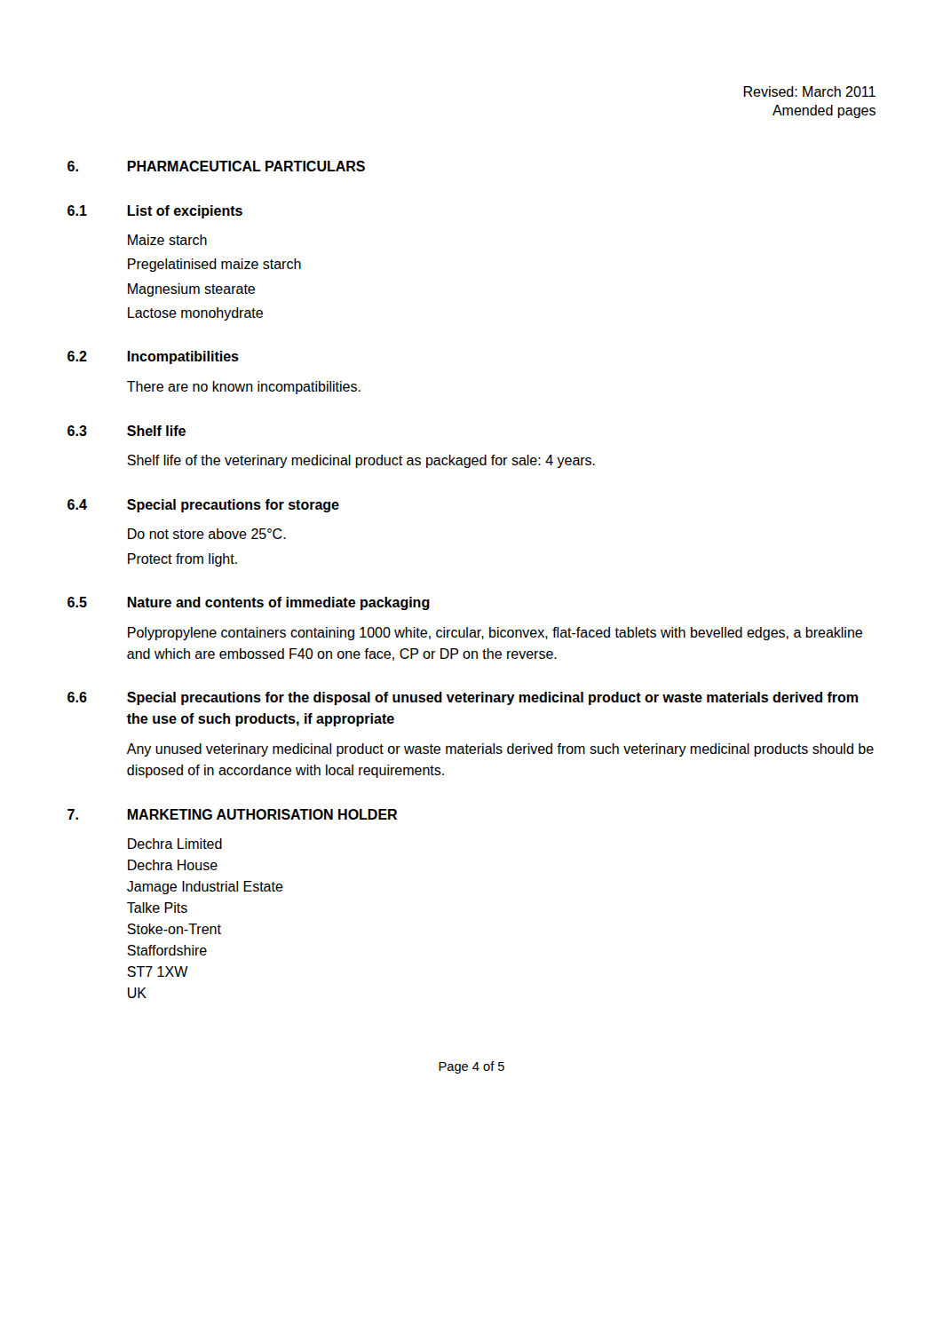Revised: March 2011
Amended pages
6.
PHARMACEUTICAL PARTICULARS
6.1
List of excipients
Maize starch
Pregelatinised maize starch
Magnesium stearate
Lactose monohydrate
6.2
Incompatibilities
There are no known incompatibilities.
6.3
Shelf life
Shelf life of the veterinary medicinal product as packaged for sale: 4 years.
6.4
Special precautions for storage
Do not store above 25°C.
Protect from light.
6.5
Nature and contents of immediate packaging
Polypropylene containers containing 1000 white, circular, biconvex, flat-faced tablets with bevelled edges, a breakline and which are embossed F40 on one face, CP or DP on the reverse.
6.6
Special precautions for the disposal of unused veterinary medicinal product or waste materials derived from the use of such products, if appropriate
Any unused veterinary medicinal product or waste materials derived from such veterinary medicinal products should be disposed of in accordance with local requirements.
7.
MARKETING AUTHORISATION HOLDER
Dechra Limited
Dechra House
Jamage Industrial Estate
Talke Pits
Stoke-on-Trent
Staffordshire
ST7 1XW
UK
Page 4 of 5